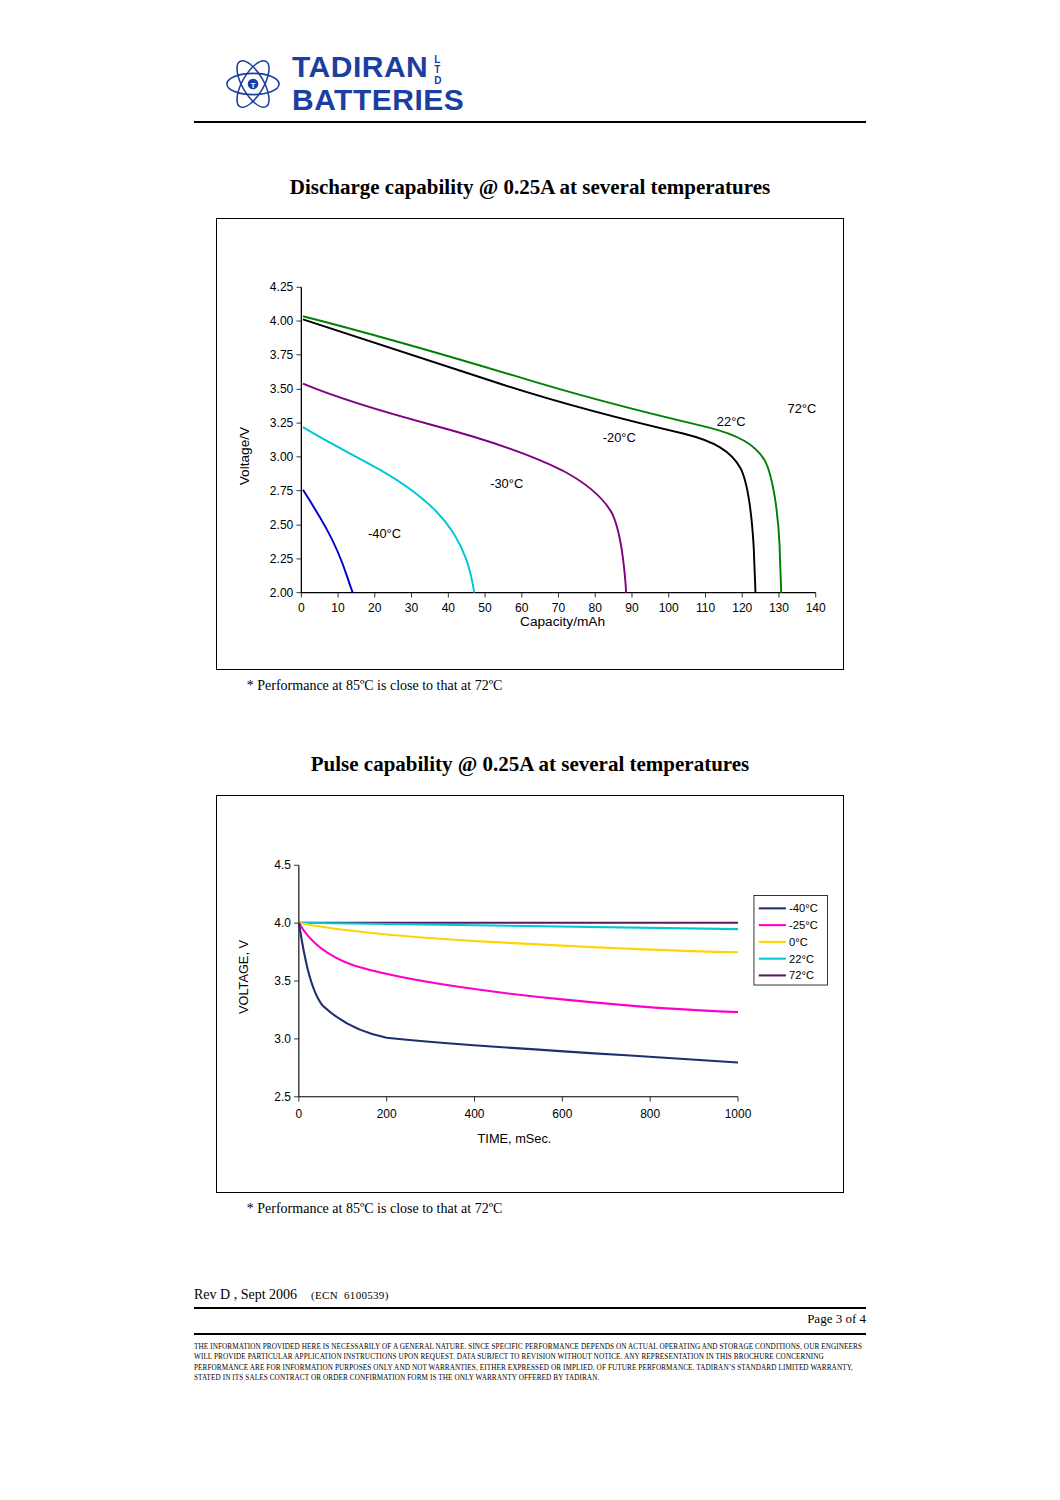T
TADIRAN LTD
BATTERIES
Discharge capability @ 0.25A at several temperatures
Voltage/V Capacity/mAh 4.25 4.00 3.75 3.50 3.25 3.00 2.75 2.50 2.25 2.00 0 10 20 30 40 50 60 70 80 90 100 110 120 130 140 72°C 22°C -20°C -30°C -40°C
* Performance at 85ºC is close to that at 72ºC
Pulse capability @ 0.25A at several temperatures
VOLTAGE, V TIME, mSec. 4.5 4.0 3.5 3.0 2.5 0 200 400 600 800 1000 -40°C -25°C 0°C 22°C 72°C
* Performance at 85ºC is close to that at 72ºC
Rev D , Sept 2006 (ECN 6100539)
Page 3 of 4
THE INFORMATION PROVIDED HERE IS NECESSARILY OF A GENERAL NATURE. SINCE SPECIFIC PERFORMANCE DEPENDS ON ACTUAL OPERATING AND STORAGE CONDITIONS, OUR ENGINEERS WILL PROVIDE PARTICULAR APPLICATION INSTRUCTIONS UPON REQUEST. DATA SUBJECT TO REVISION WITHOUT NOTICE. ANY REPRESENTATION IN THIS BROCHURE CONCERNING PERFORMANCE ARE FOR INFORMATION PURPOSES ONLY AND NOT WARRANTIES, EITHER EXPRESSED OR IMPLIED, OF FUTURE PERFORMANCE. TADIRAN’S STANDARD LIMITED WARRANTY, STATED IN ITS SALES CONTRACT OR ORDER CONFIRMATION FORM IS THE ONLY WARRANTY OFFERED BY TADIRAN.